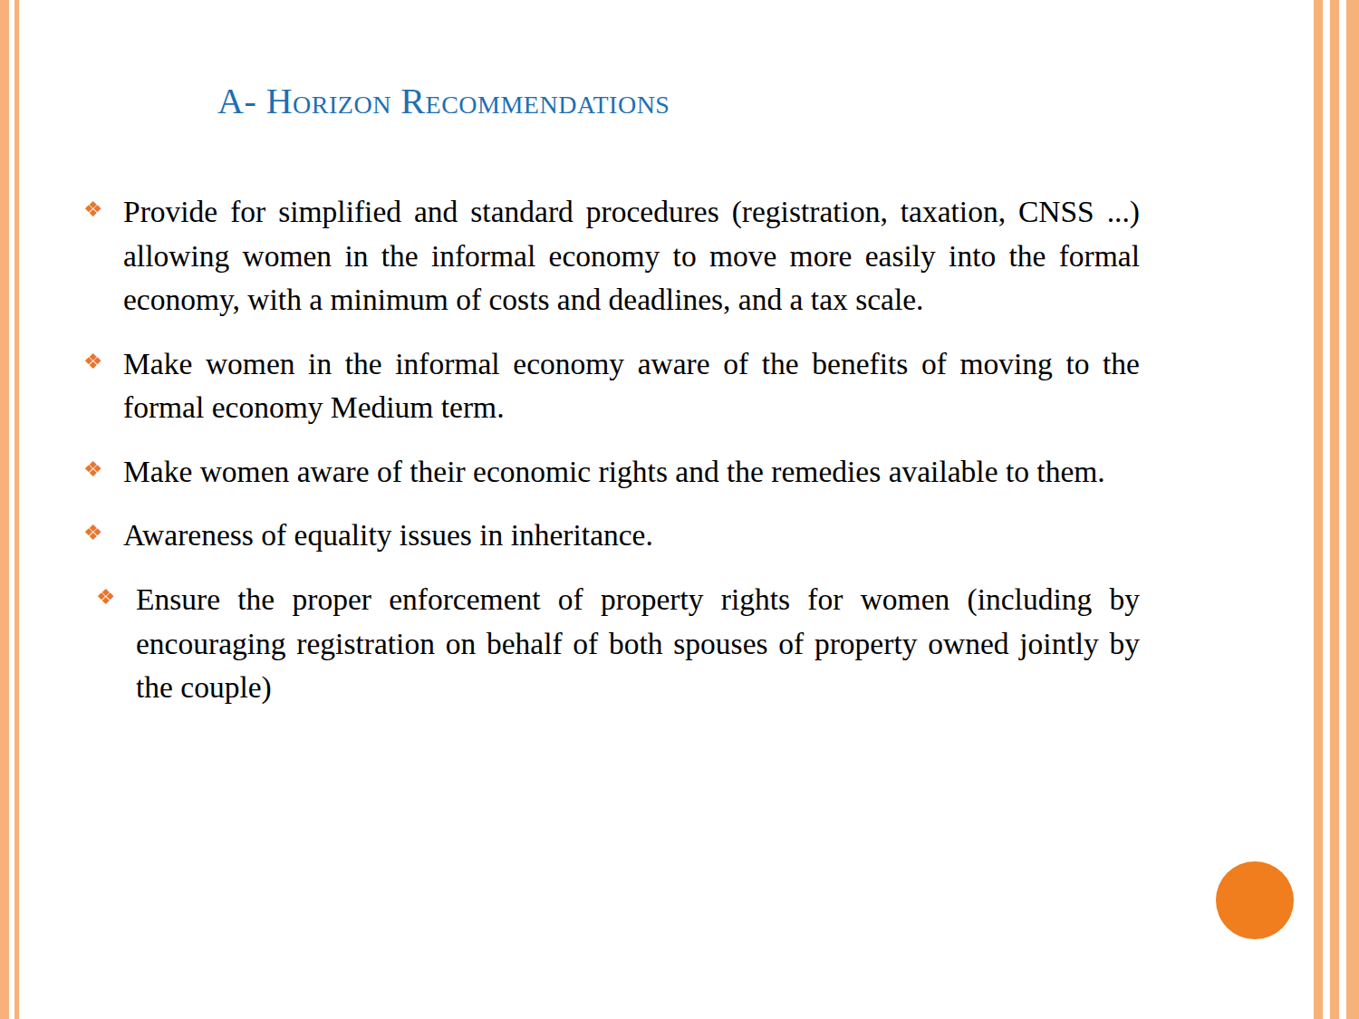A- Horizon Recommendations
Provide for simplified and standard procedures (registration, taxation, CNSS ...) allowing women in the informal economy to move more easily into the formal economy, with a minimum of costs and deadlines, and a tax scale.
Make women in the informal economy aware of the benefits of moving to the formal economy Medium term.
Make women aware of their economic rights and the remedies available to them.
Awareness of equality issues in inheritance.
Ensure the proper enforcement of property rights for women (including by encouraging registration on behalf of both spouses of property owned jointly by the couple)